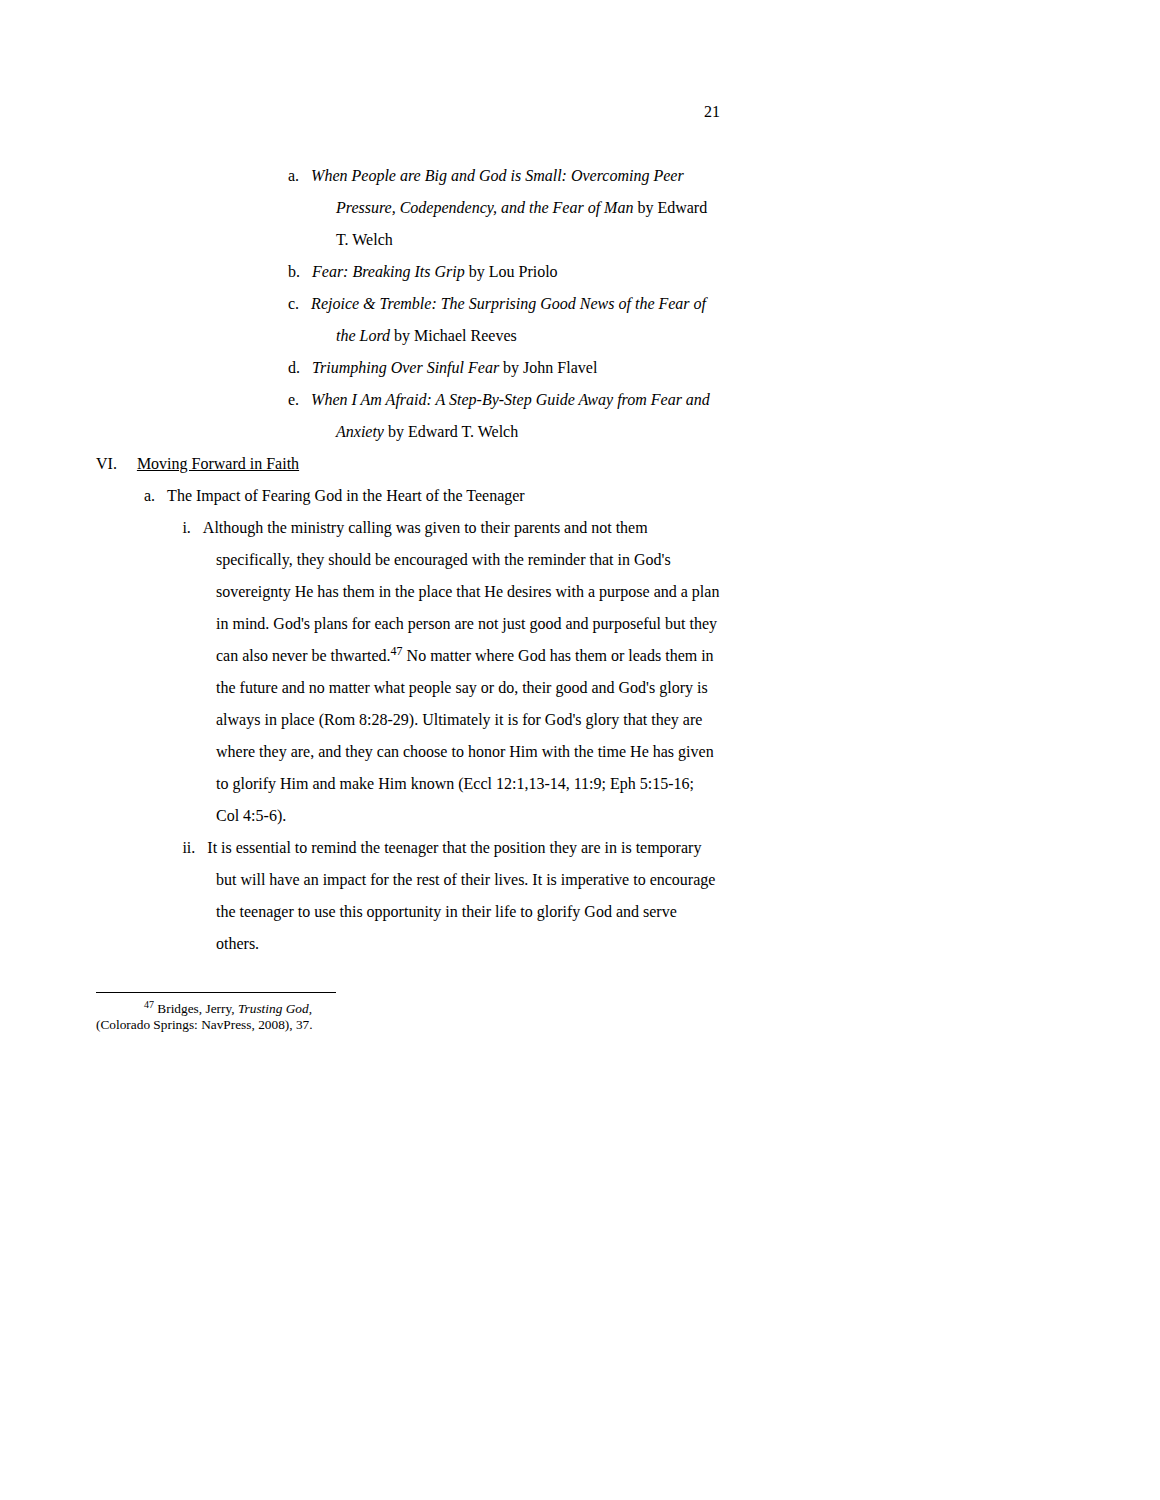21
a. When People are Big and God is Small: Overcoming Peer Pressure, Codependency, and the Fear of Man by Edward T. Welch
b. Fear: Breaking Its Grip by Lou Priolo
c. Rejoice & Tremble: The Surprising Good News of the Fear of the Lord by Michael Reeves
d. Triumphing Over Sinful Fear by John Flavel
e. When I Am Afraid: A Step-By-Step Guide Away from Fear and Anxiety by Edward T. Welch
VI. Moving Forward in Faith
a. The Impact of Fearing God in the Heart of the Teenager
i. Although the ministry calling was given to their parents and not them specifically, they should be encouraged with the reminder that in God's sovereignty He has them in the place that He desires with a purpose and a plan in mind. God's plans for each person are not just good and purposeful but they can also never be thwarted.47 No matter where God has them or leads them in the future and no matter what people say or do, their good and God's glory is always in place (Rom 8:28-29). Ultimately it is for God's glory that they are where they are, and they can choose to honor Him with the time He has given to glorify Him and make Him known (Eccl 12:1,13-14, 11:9; Eph 5:15-16; Col 4:5-6).
ii. It is essential to remind the teenager that the position they are in is temporary but will have an impact for the rest of their lives. It is imperative to encourage the teenager to use this opportunity in their life to glorify God and serve others.
47 Bridges, Jerry, Trusting God, (Colorado Springs: NavPress, 2008), 37.